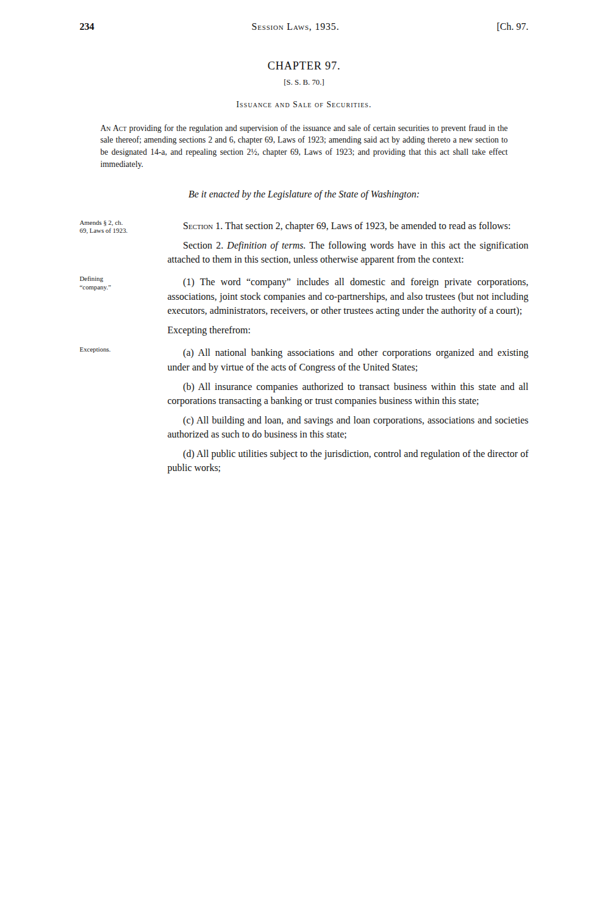234 Session Laws, 1935. [Ch. 97.
CHAPTER 97.
[S. S. B. 70.]
Issuance and Sale of Securities.
An Act providing for the regulation and supervision of the issuance and sale of certain securities to prevent fraud in the sale thereof; amending sections 2 and 6, chapter 69, Laws of 1923; amending said act by adding thereto a new section to be designated 14-a, and repealing section 2½, chapter 69, Laws of 1923; and providing that this act shall take effect immediately.
Be it enacted by the Legislature of the State of Washington:
Amends § 2, ch. 69, Laws of 1923.
Section 1. That section 2, chapter 69, Laws of 1923, be amended to read as follows:
Section 2. Definition of terms. The following words have in this act the signification attached to them in this section, unless otherwise apparent from the context:
Defining “company.”
(1) The word “company” includes all domestic and foreign private corporations, associations, joint stock companies and co-partnerships, and also trustees (but not including executors, administrators, receivers, or other trustees acting under the authority of a court);
Excepting therefrom:
Exceptions.
(a) All national banking associations and other corporations organized and existing under and by virtue of the acts of Congress of the United States;
(b) All insurance companies authorized to transact business within this state and all corporations transacting a banking or trust companies business within this state;
(c) All building and loan, and savings and loan corporations, associations and societies authorized as such to do business in this state;
(d) All public utilities subject to the jurisdiction, control and regulation of the director of public works;